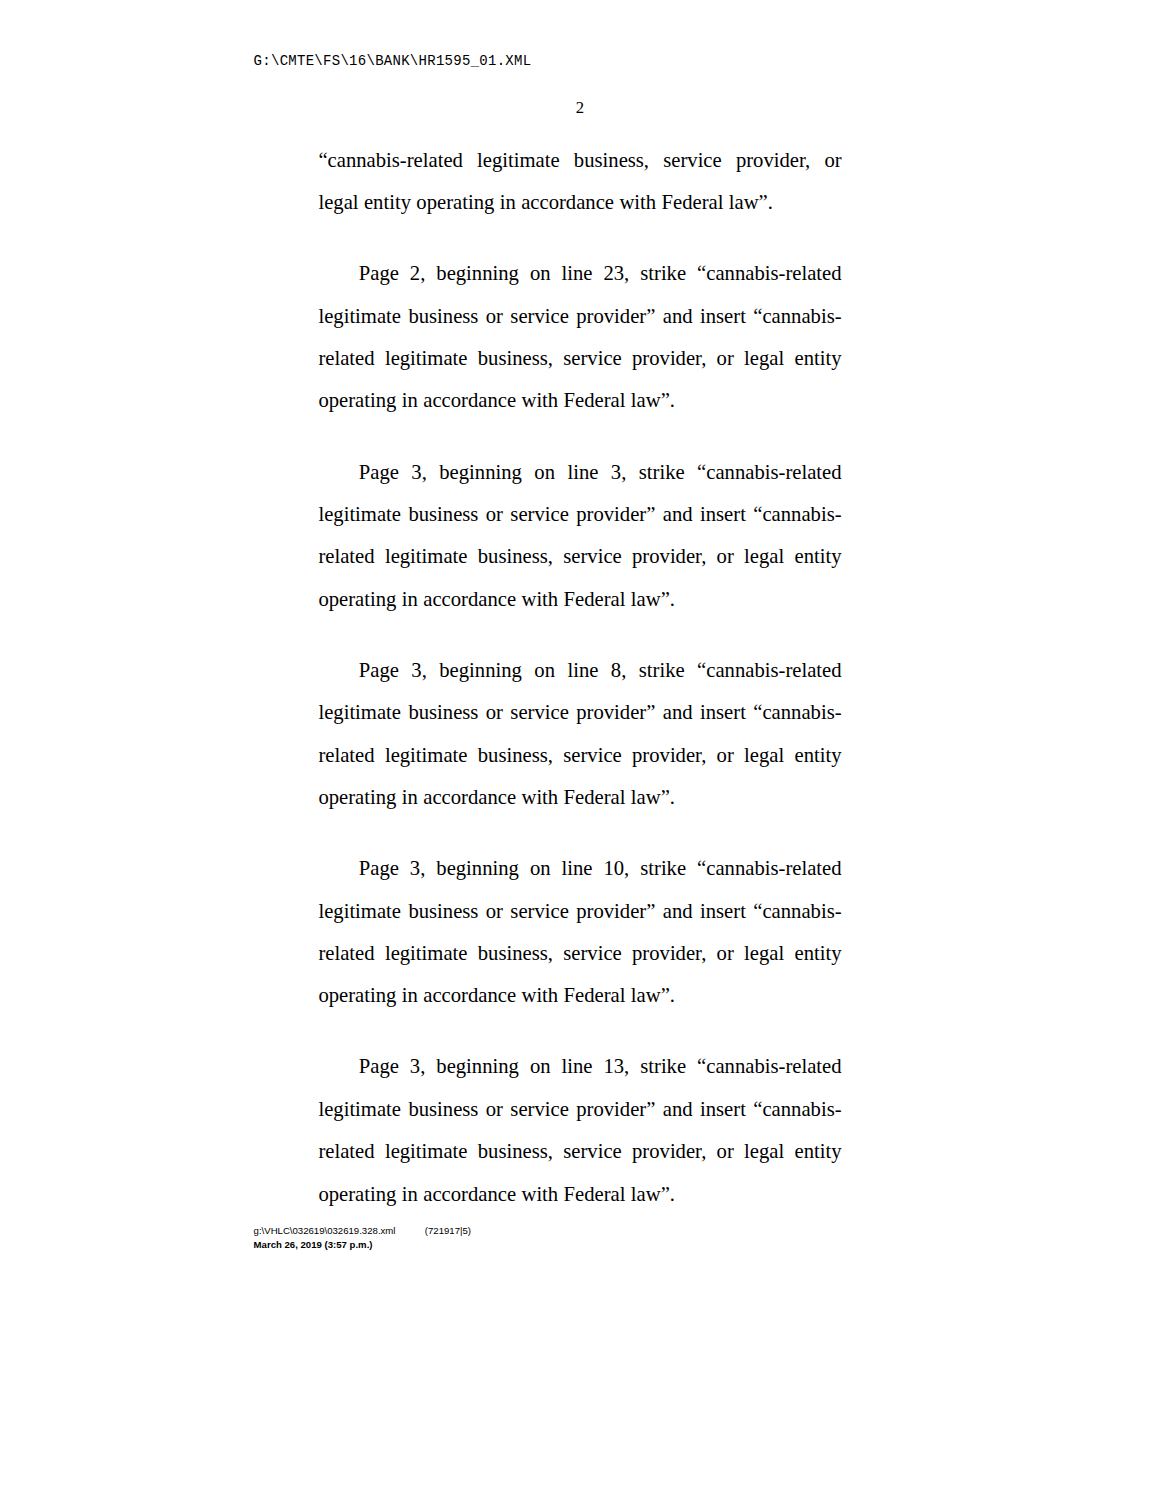G:\CMTE\FS\16\BANK\HR1595_01.XML
2
“cannabis-related legitimate business, service provider, or legal entity operating in accordance with Federal law”.
Page 2, beginning on line 23, strike “cannabis-related legitimate business or service provider” and insert “cannabis-related legitimate business, service provider, or legal entity operating in accordance with Federal law”.
Page 3, beginning on line 3, strike “cannabis-related legitimate business or service provider” and insert “cannabis-related legitimate business, service provider, or legal entity operating in accordance with Federal law”.
Page 3, beginning on line 8, strike “cannabis-related legitimate business or service provider” and insert “cannabis-related legitimate business, service provider, or legal entity operating in accordance with Federal law”.
Page 3, beginning on line 10, strike “cannabis-related legitimate business or service provider” and insert “cannabis-related legitimate business, service provider, or legal entity operating in accordance with Federal law”.
Page 3, beginning on line 13, strike “cannabis-related legitimate business or service provider” and insert “cannabis-related legitimate business, service provider, or legal entity operating in accordance with Federal law”.
g:\VHLC\032619\032619.328.xml (721917|5)
March 26, 2019 (3:57 p.m.)